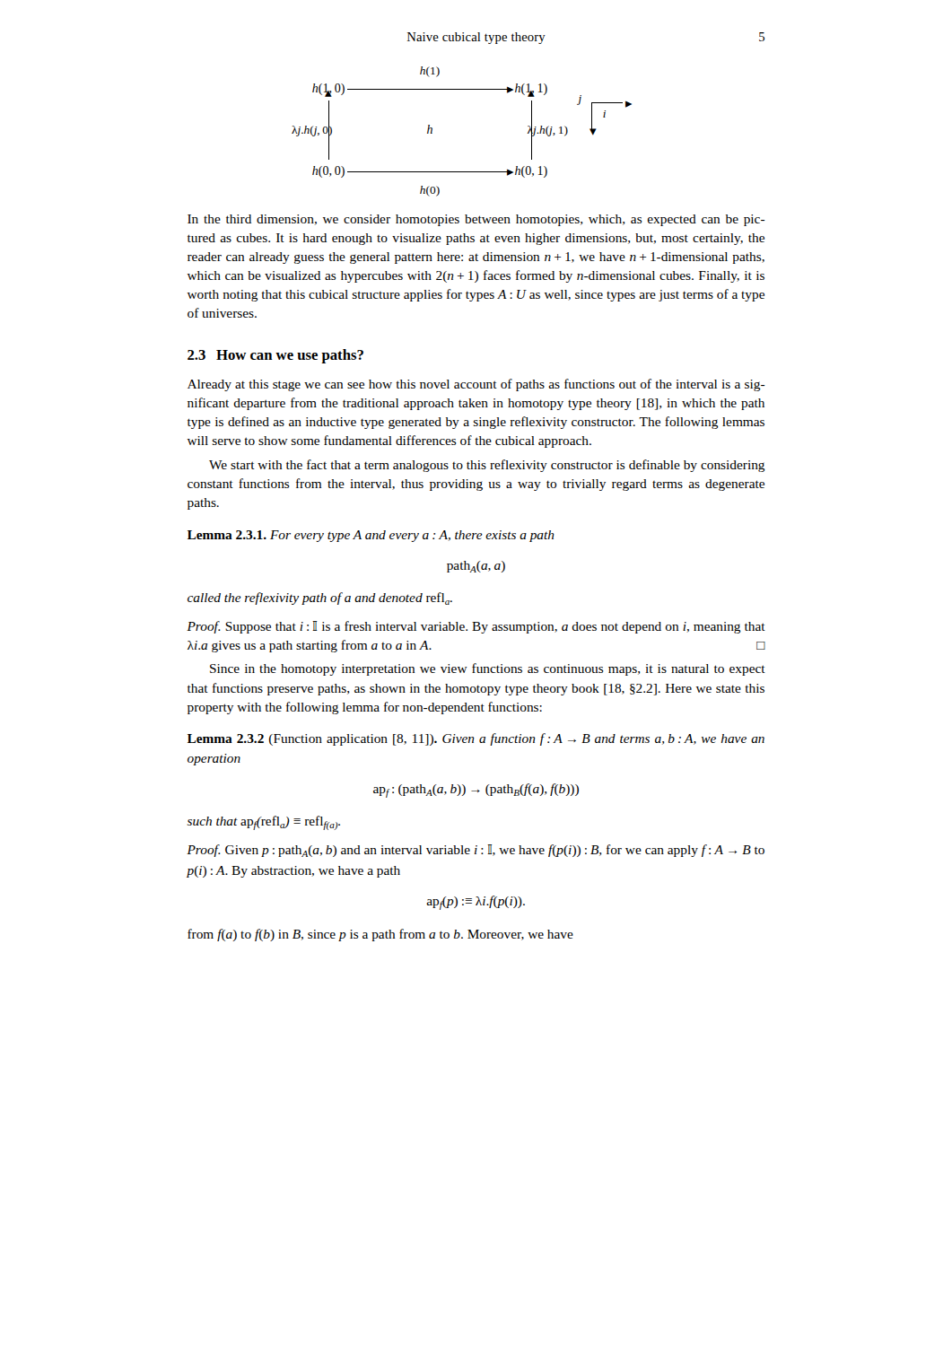Naive cubical type theory 5
| h (1, 0) | h (1) ▸ | h (1, 1) |
| ▴ λ j . h ( j , 0) | h | ▴ λ j . h ( j , 1) |
| h (0, 0) | ▸ h (0) | h (0, 1) |
j ▾ ▸ i
In the third dimension, we consider homotopies between homotopies, which, as expected can be pictured as cubes. It is hard enough to visualize paths at even higher dimensions, but, most certainly, the reader can already guess the general pattern here: at dimension n + 1, we have n + 1-dimensional paths, which can be visualized as hypercubes with 2(n + 1) faces formed by n-dimensional cubes. Finally, it is worth noting that this cubical structure applies for types A : U as well, since types are just terms of a type of universes.
2.3 How can we use paths?
Already at this stage we can see how this novel account of paths as functions out of the interval is a significant departure from the traditional approach taken in homotopy type theory [18], in which the path type is defined as an inductive type generated by a single reflexivity constructor. The following lemmas will serve to show some fundamental differences of the cubical approach.
We start with the fact that a term analogous to this reflexivity constructor is definable by considering constant functions from the interval, thus providing us a way to trivially regard terms as degenerate paths.
Lemma 2.3.1. For every type A and every a : A, there exists a path
path A(a, a)
called the reflexivity path of a and denoted refl a.
Proof. Suppose that i : 𝕀 is a fresh interval variable. By assumption, a does not depend on i, meaning that λi.a gives us a path starting from a to a in A.□
Since in the homotopy interpretation we view functions as continuous maps, it is natural to expect that functions preserve paths, as shown in the homotopy type theory book [18, §2.2]. Here we state this property with the following lemma for non-dependent functions:
Lemma 2.3.2 (Function application [8, 11]). Given a function f : A → B and terms a, b : A, we have an operation
ap f : (path A(a, b)) → (path B(f(a), f(b)))
such that ap f(refl a) ≡ refl f(a).
Proof. Given p : path A(a, b) and an interval variable i : 𝕀, we have f(p(i)) : B, for we can apply f : A → B to p(i) : A. By abstraction, we have a path
ap f(p) :≡ λi.f(p(i)).
from f(a) to f(b) in B, since p is a path from a to b. Moreover, we have